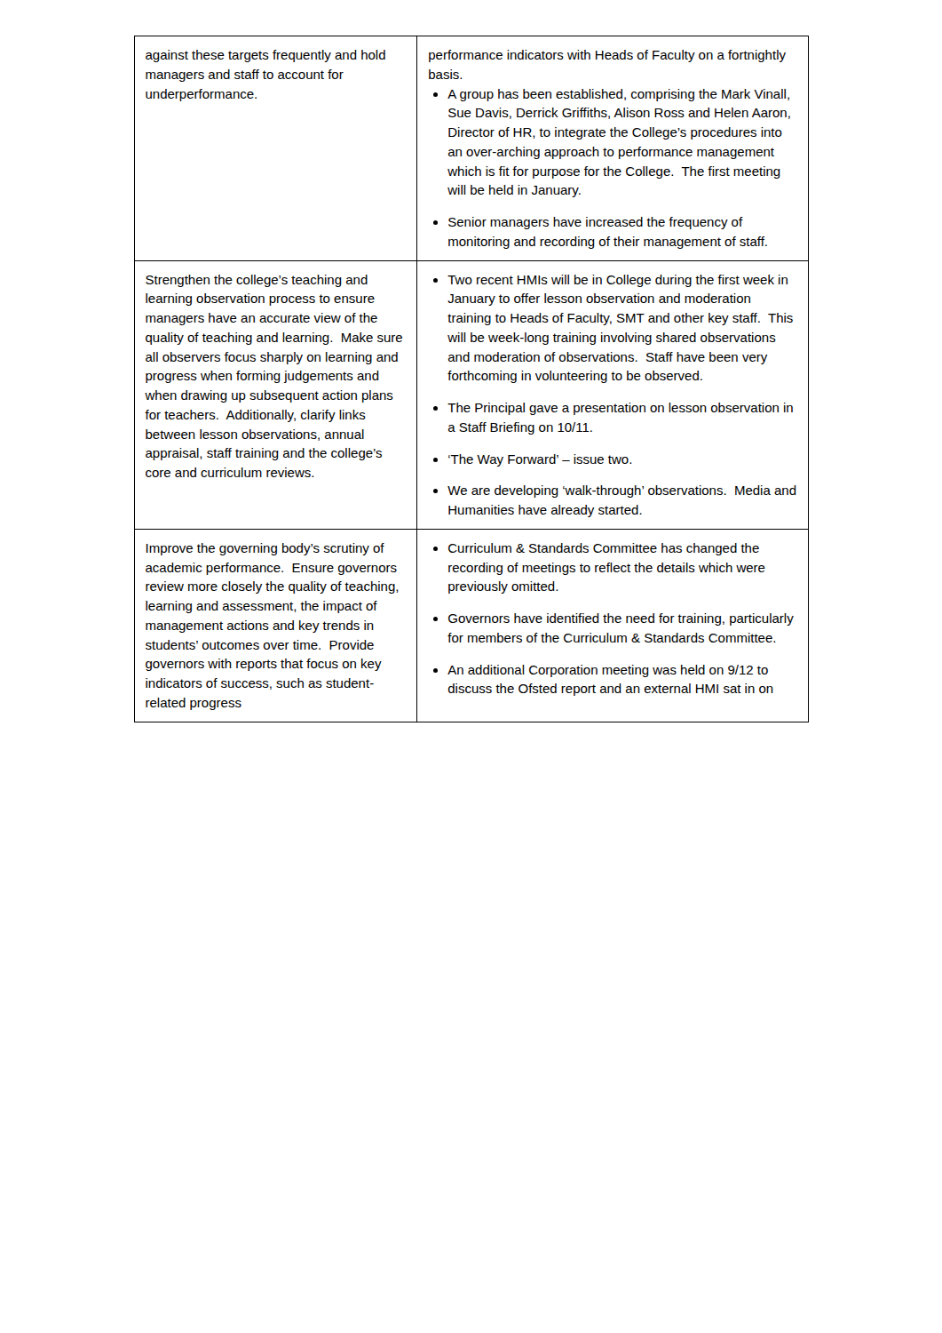| against these targets frequently and hold managers and staff to account for underperformance. | performance indicators with Heads of Faculty on a fortnightly basis. A group has been established, comprising the Mark Vinall, Sue Davis, Derrick Griffiths, Alison Ross and Helen Aaron, Director of HR, to integrate the College’s procedures into an over-arching approach to performance management which is fit for purpose for the College. The first meeting will be held in January. Senior managers have increased the frequency of monitoring and recording of their management of staff. |
| Strengthen the college’s teaching and learning observation process to ensure managers have an accurate view of the quality of teaching and learning. Make sure all observers focus sharply on learning and progress when forming judgements and when drawing up subsequent action plans for teachers. Additionally, clarify links between lesson observations, annual appraisal, staff training and the college’s core and curriculum reviews. | Two recent HMIs will be in College during the first week in January to offer lesson observation and moderation training to Heads of Faculty, SMT and other key staff. This will be week-long training involving shared observations and moderation of observations. Staff have been very forthcoming in volunteering to be observed. The Principal gave a presentation on lesson observation in a Staff Briefing on 10/11. ‘The Way Forward’ – issue two. We are developing ‘walk-through’ observations. Media and Humanities have already started. |
| Improve the governing body’s scrutiny of academic performance. Ensure governors review more closely the quality of teaching, learning and assessment, the impact of management actions and key trends in students’ outcomes over time. Provide governors with reports that focus on key indicators of success, such as student-related progress | Curriculum & Standards Committee has changed the recording of meetings to reflect the details which were previously omitted. Governors have identified the need for training, particularly for members of the Curriculum & Standards Committee. An additional Corporation meeting was held on 9/12 to discuss the Ofsted report and an external HMI sat in on |